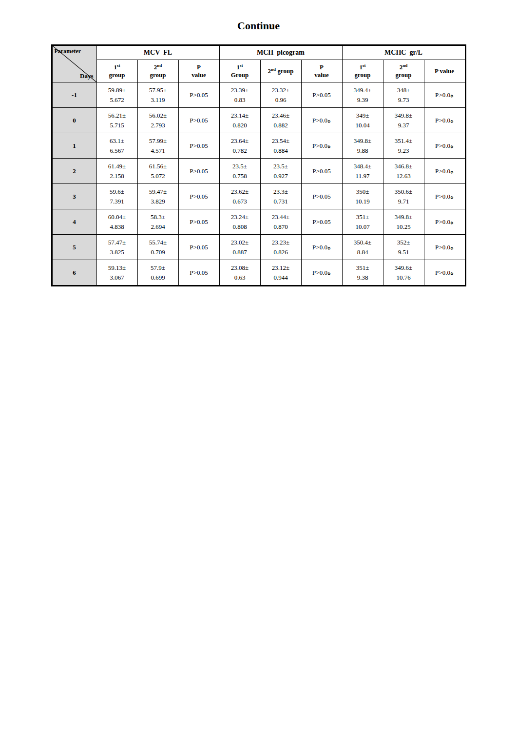Continue
| Parameter Days | MCV FL | MCH picogram | MCHC gr/L |
| --- | --- | --- | --- |
| 1 st group | 2 nd group | P value | 1 st Group | 2 nd group | P value | 1 st group | 2 nd group | P value |
| -1 | 59.89± 5.672 | 57.95± 3.119 | P>0.05 | 23.39± 0.83 | 23.32± 0.96 | P>0.05 | 349.4± 9.39 | 348± 9.73 | P>0.0ه |
| 0 | 56.21± 5.715 | 56.02± 2.793 | P>0.05 | 23.14± 0.820 | 23.46± 0.882 | P>0.0ه | 349± 10.04 | 349.8± 9.37 | P>0.0ه |
| 1 | 63.1± 6.567 | 57.99± 4.571 | P>0.05 | 23.64± 0.782 | 23.54± 0.884 | P>0.0ه | 349.8± 9.88 | 351.4± 9.23 | P>0.0ه |
| 2 | 61.49± 2.158 | 61.56± 5.072 | P>0.05 | 23.5± 0.758 | 23.5± 0.927 | P>0.05 | 348.4± 11.97 | 346.8± 12.63 | P>0.0ه |
| 3 | 59.6± 7.391 | 59.47± 3.829 | P>0.05 | 23.62± 0.673 | 23.3± 0.731 | P>0.05 | 350± 10.19 | 350.6± 9.71 | P>0.0ه |
| 4 | 60.04± 4.838 | 58.3± 2.694 | P>0.05 | 23.24± 0.808 | 23.44± 0.870 | P>0.05 | 351± 10.07 | 349.8± 10.25 | P>0.0ه |
| 5 | 57.47± 3.825 | 55.74± 0.709 | P>0.05 | 23.02± 0.887 | 23.23± 0.826 | P>0.0ه | 350.4± 8.84 | 352± 9.51 | P>0.0ه |
| 6 | 59.13± 3.067 | 57.9± 0.699 | P>0.05 | 23.08± 0.63 | 23.12± 0.944 | P>0.0ه | 351± 9.38 | 349.6± 10.76 | P>0.0ه |